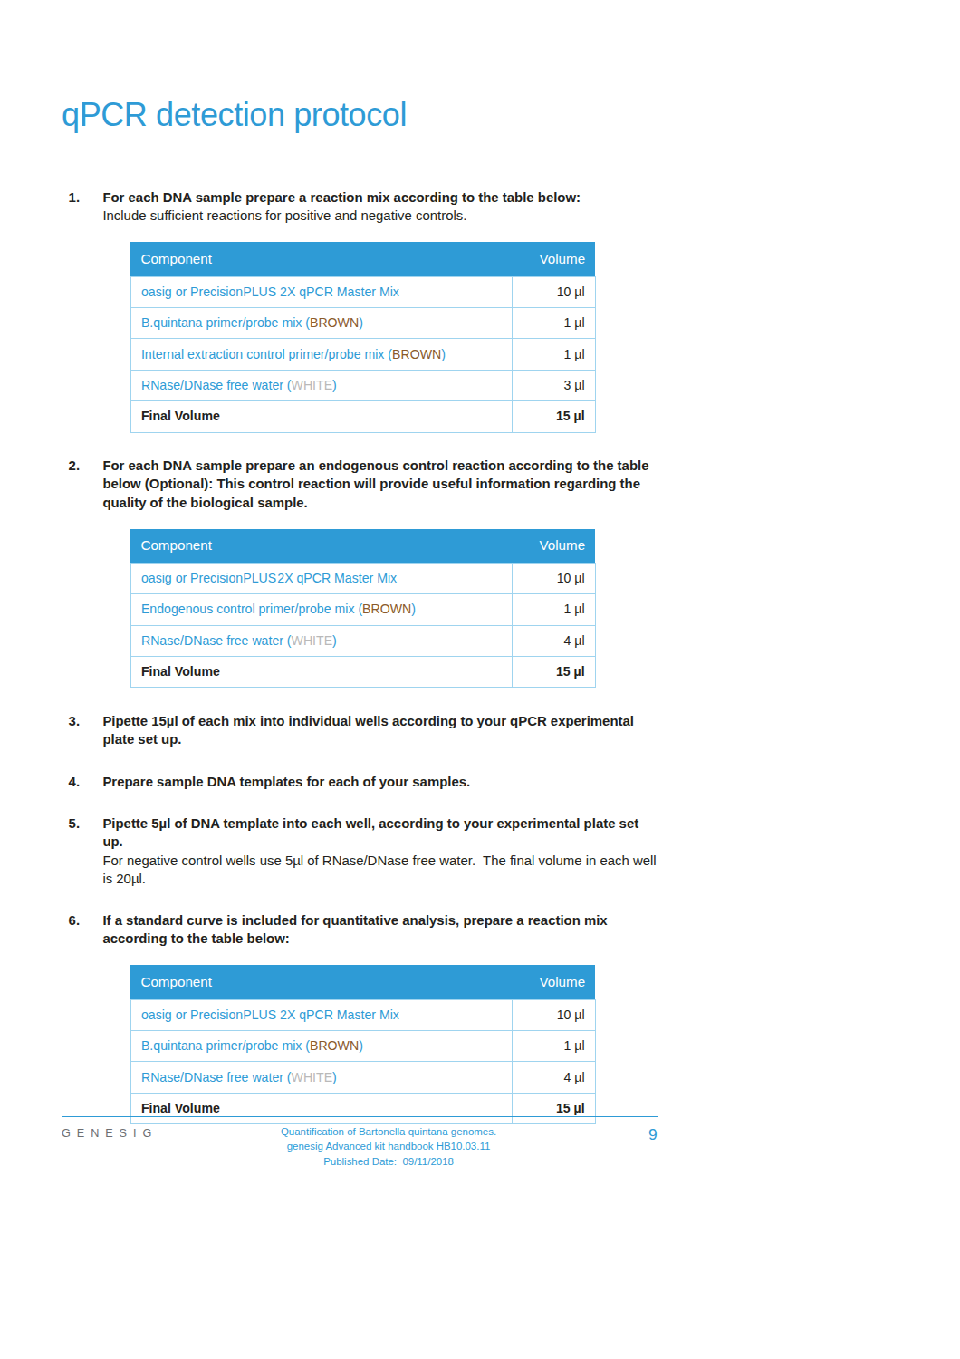qPCR detection protocol
For each DNA sample prepare a reaction mix according to the table below: Include sufficient reactions for positive and negative controls.
| Component | Volume |
| --- | --- |
| oasig or PrecisionPLUS 2X qPCR Master Mix | 10 µl |
| B.quintana primer/probe mix ( BROWN ) | 1 µl |
| Internal extraction control primer/probe mix ( BROWN ) | 1 µl |
| RNase/DNase free water ( WHITE ) | 3 µl |
| Final Volume | 15 µl |
For each DNA sample prepare an endogenous control reaction according to the table below (Optional): This control reaction will provide useful information regarding the quality of the biological sample.
| Component | Volume |
| --- | --- |
| oasig or PrecisionPLUS 2X qPCR Master Mix | 10 µl |
| Endogenous control primer/probe mix ( BROWN ) | 1 µl |
| RNase/DNase free water ( WHITE ) | 4 µl |
| Final Volume | 15 µl |
Pipette 15µl of each mix into individual wells according to your qPCR experimental plate set up.
Prepare sample DNA templates for each of your samples.
Pipette 5µl of DNA template into each well, according to your experimental plate set up. For negative control wells use 5µl of RNase/DNase free water. The final volume in each well is 20µl.
If a standard curve is included for quantitative analysis, prepare a reaction mix according to the table below:
| Component | Volume |
| --- | --- |
| oasig or PrecisionPLUS 2X qPCR Master Mix | 10 µl |
| B.quintana primer/probe mix ( BROWN ) | 1 µl |
| RNase/DNase free water ( WHITE ) | 4 µl |
| Final Volume | 15 µl |
G E N E S I G
Quantification of Bartonella quintana genomes.
genesig Advanced kit handbook HB10.03.11
Published Date: 09/11/2018
9